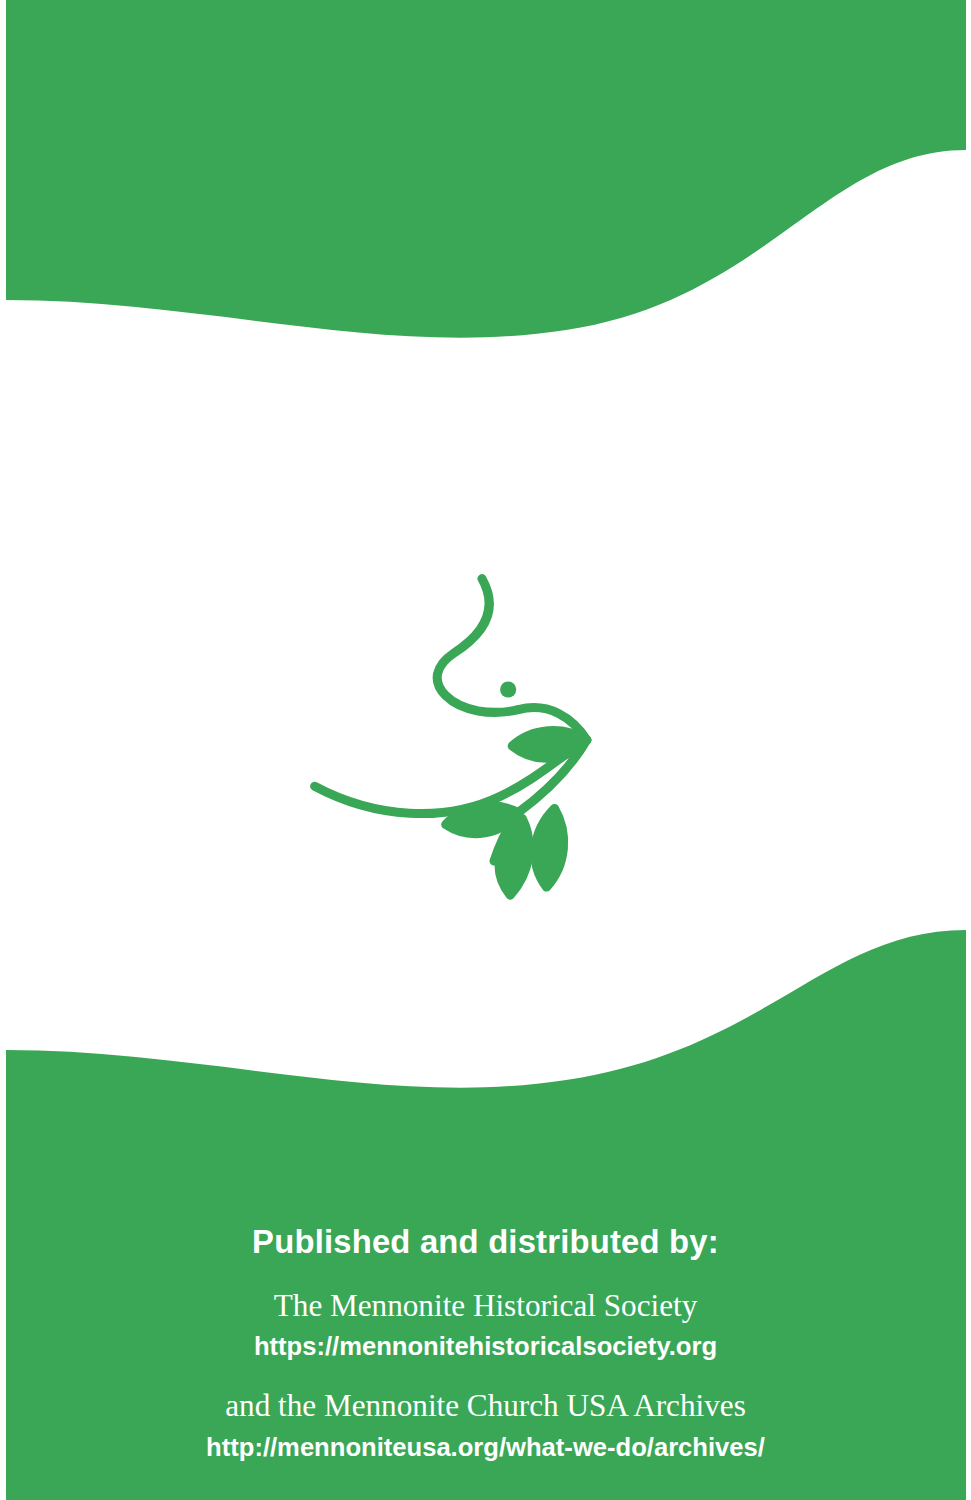Published and distributed by:
The Mennonite Historical Society
https://mennonitehistoricalsociety.org
and the Mennonite Church USA Archives
http://mennoniteusa.org/what-we-do/archives/